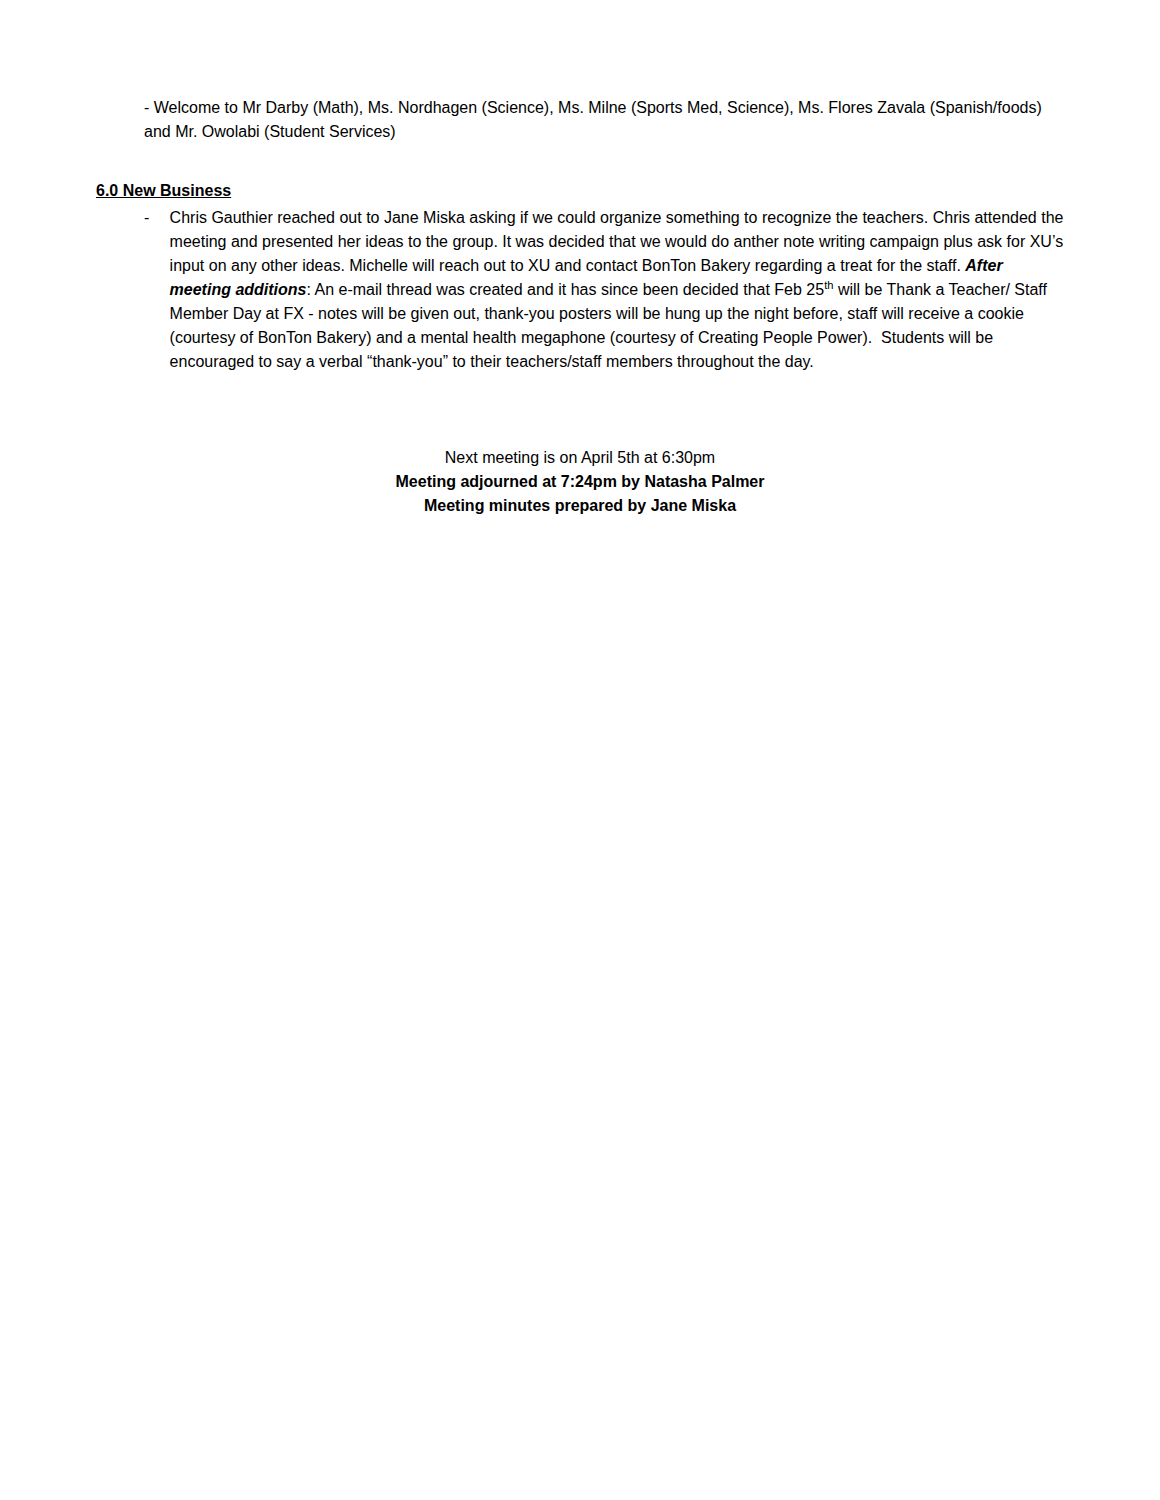- Welcome to Mr Darby (Math), Ms. Nordhagen (Science), Ms. Milne (Sports Med, Science), Ms. Flores Zavala (Spanish/foods) and Mr. Owolabi (Student Services)
6.0 New Business
Chris Gauthier reached out to Jane Miska asking if we could organize something to recognize the teachers. Chris attended the meeting and presented her ideas to the group. It was decided that we would do anther note writing campaign plus ask for XU’s input on any other ideas. Michelle will reach out to XU and contact BonTon Bakery regarding a treat for the staff. After meeting additions: An e-mail thread was created and it has since been decided that Feb 25th will be Thank a Teacher/ Staff Member Day at FX - notes will be given out, thank-you posters will be hung up the night before, staff will receive a cookie (courtesy of BonTon Bakery) and a mental health megaphone (courtesy of Creating People Power). Students will be encouraged to say a verbal “thank-you” to their teachers/staff members throughout the day.
Next meeting is on April 5th at 6:30pm
Meeting adjourned at 7:24pm by Natasha Palmer
Meeting minutes prepared by Jane Miska